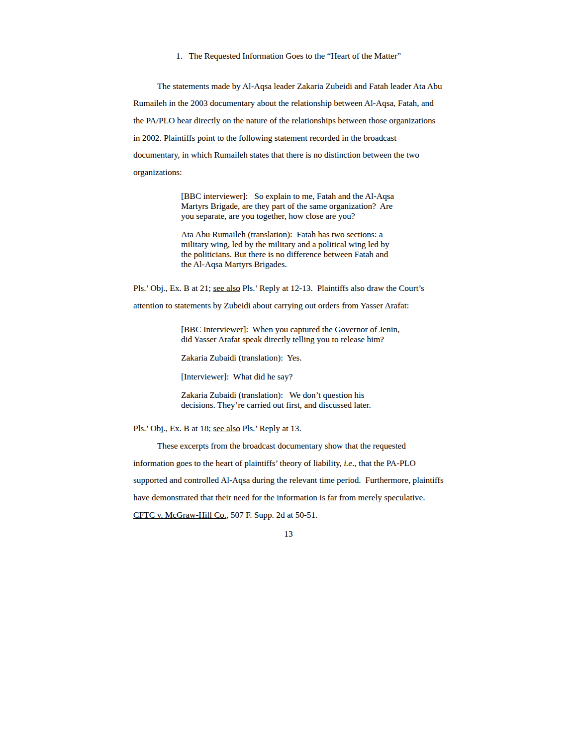1. The Requested Information Goes to the “Heart of the Matter”
The statements made by Al-Aqsa leader Zakaria Zubeidi and Fatah leader Ata Abu Rumaileh in the 2003 documentary about the relationship between Al-Aqsa, Fatah, and the PA/PLO bear directly on the nature of the relationships between those organizations in 2002. Plaintiffs point to the following statement recorded in the broadcast documentary, in which Rumaileh states that there is no distinction between the two organizations:
[BBC interviewer]: So explain to me, Fatah and the Al-Aqsa Martyrs Brigade, are they part of the same organization? Are you separate, are you together, how close are you?
Ata Abu Rumaileh (translation): Fatah has two sections: a military wing, led by the military and a political wing led by the politicians. But there is no difference between Fatah and the Al-Aqsa Martyrs Brigades.
Pls.’ Obj., Ex. B at 21; see also Pls.’ Reply at 12-13. Plaintiffs also draw the Court’s attention to statements by Zubeidi about carrying out orders from Yasser Arafat:
[BBC Interviewer]: When you captured the Governor of Jenin, did Yasser Arafat speak directly telling you to release him?
Zakaria Zubaidi (translation): Yes.
[Interviewer]: What did he say?
Zakaria Zubaidi (translation): We don’t question his decisions. They’re carried out first, and discussed later.
Pls.’ Obj., Ex. B at 18; see also Pls.’ Reply at 13.
These excerpts from the broadcast documentary show that the requested information goes to the heart of plaintiffs’ theory of liability, i.e., that the PA-PLO supported and controlled Al-Aqsa during the relevant time period. Furthermore, plaintiffs have demonstrated that their need for the information is far from merely speculative. CFTC v. McGraw-Hill Co., 507 F. Supp. 2d at 50-51.
13